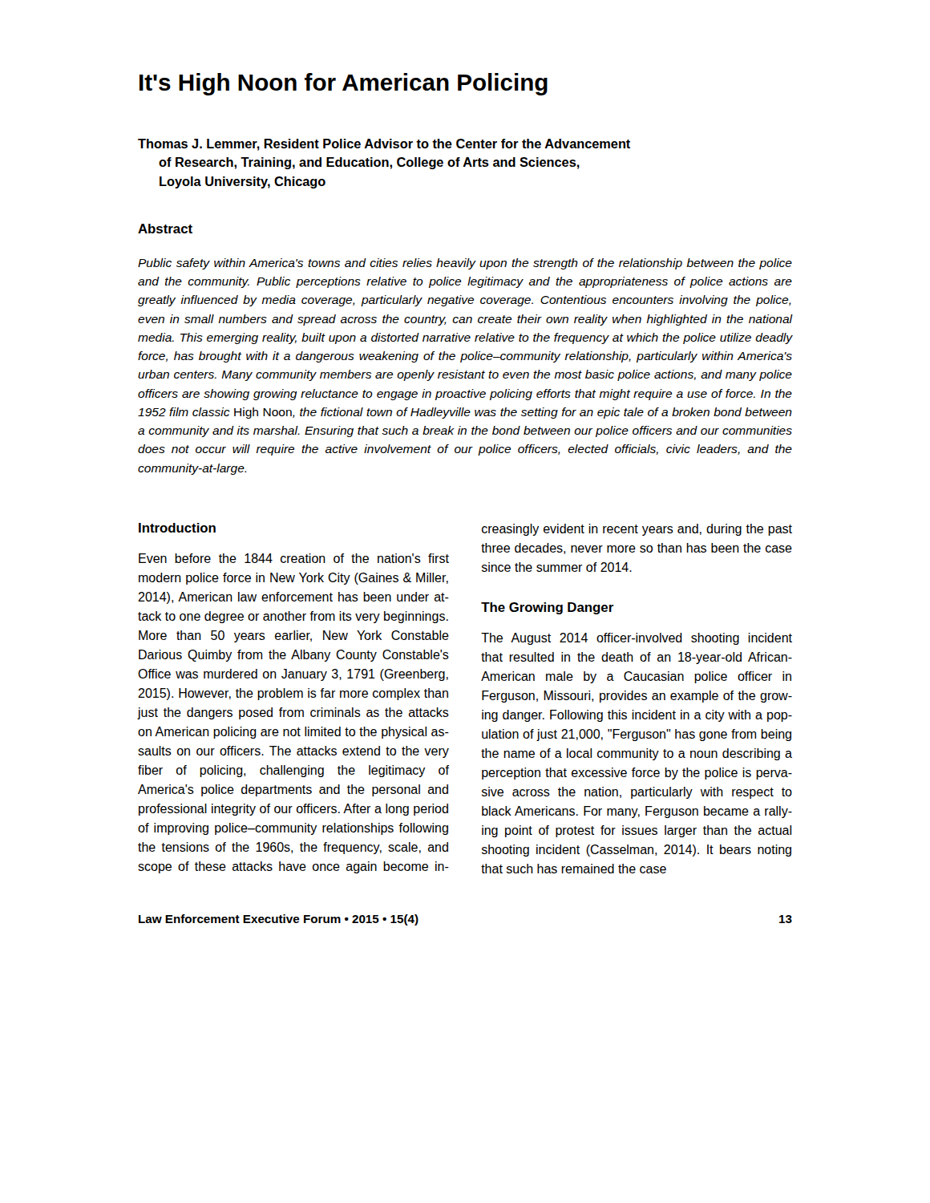It's High Noon for American Policing
Thomas J. Lemmer, Resident Police Advisor to the Center for the Advancement of Research, Training, and Education, College of Arts and Sciences, Loyola University, Chicago
Abstract
Public safety within America's towns and cities relies heavily upon the strength of the relationship between the police and the community. Public perceptions relative to police legitimacy and the appropriateness of police actions are greatly influenced by media coverage, particularly negative coverage. Contentious encounters involving the police, even in small numbers and spread across the country, can create their own reality when highlighted in the national media. This emerging reality, built upon a distorted narrative relative to the frequency at which the police utilize deadly force, has brought with it a dangerous weakening of the police–community relationship, particularly within America's urban centers. Many community members are openly resistant to even the most basic police actions, and many police officers are showing growing reluctance to engage in proactive policing efforts that might require a use of force. In the 1952 film classic High Noon, the fictional town of Hadleyville was the setting for an epic tale of a broken bond between a community and its marshal. Ensuring that such a break in the bond between our police officers and our communities does not occur will require the active involvement of our police officers, elected officials, civic leaders, and the community-at-large.
Introduction
Even before the 1844 creation of the nation's first modern police force in New York City (Gaines & Miller, 2014), American law enforcement has been under attack to one degree or another from its very beginnings. More than 50 years earlier, New York Constable Darious Quimby from the Albany County Constable's Office was murdered on January 3, 1791 (Greenberg, 2015). However, the problem is far more complex than just the dangers posed from criminals as the attacks on American policing are not limited to the physical assaults on our officers. The attacks extend to the very fiber of policing, challenging the legitimacy of America's police departments and the personal and professional integrity of our officers. After a long period of improving police–community relationships following the tensions of the 1960s, the frequency, scale, and scope of these attacks have once again become increasingly evident in recent years and, during the past three decades, never more so than has been the case since the summer of 2014.
The Growing Danger
The August 2014 officer-involved shooting incident that resulted in the death of an 18-year-old African-American male by a Caucasian police officer in Ferguson, Missouri, provides an example of the growing danger. Following this incident in a city with a population of just 21,000, "Ferguson" has gone from being the name of a local community to a noun describing a perception that excessive force by the police is pervasive across the nation, particularly with respect to black Americans. For many, Ferguson became a rallying point of protest for issues larger than the actual shooting incident (Casselman, 2014). It bears noting that such has remained the case
Law Enforcement Executive Forum • 2015 • 15(4) 13